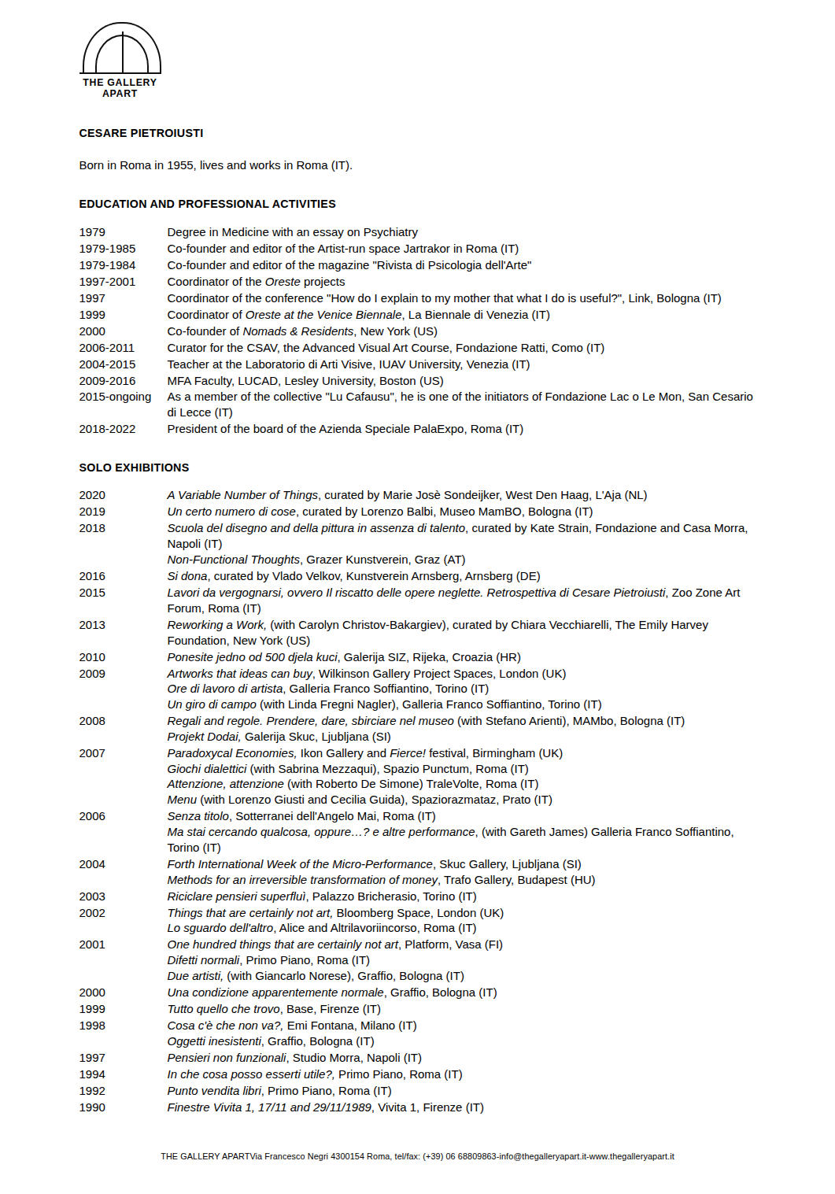THE GALLERY
APART
Cesare Pietroiusti
Born in Roma in 1955, lives and works in Roma (IT).
Education and professional activities
1979
Degree in Medicine with an essay on Psychiatry
1979-1985
Co-founder and editor of the Artist-run space Jartrakor in Roma (IT)
1979-1984
Co-founder and editor of the magazine "Rivista di Psicologia dell'Arte"
1997-2001
Coordinator of the Oreste projects
1997
Coordinator of the conference "How do I explain to my mother that what I do is useful?", Link, Bologna (IT)
1999
Coordinator of Oreste at the Venice Biennale, La Biennale di Venezia (IT)
2000
Co-founder of Nomads & Residents, New York (US)
2006-2011
Curator for the CSAV, the Advanced Visual Art Course, Fondazione Ratti, Como (IT)
2004-2015
Teacher at the Laboratorio di Arti Visive, IUAV University, Venezia (IT)
2009-2016
MFA Faculty, LUCAD, Lesley University, Boston (US)
2015-ongoing
As a member of the collective "Lu Cafausu", he is one of the initiators of Fondazione Lac o Le Mon, San Cesario di Lecce (IT)
2018-2022
President of the board of the Azienda Speciale PalaExpo, Roma (IT)
Solo exhibitions
2020
A Variable Number of Things, curated by Marie Josè Sondeijker, West Den Haag, L'Aja (NL)
2019
Un certo numero di cose, curated by Lorenzo Balbi, Museo MamBO, Bologna (IT)
2018
Scuola del disegno and della pittura in assenza di talento, curated by Kate Strain, Fondazione and Casa Morra, Napoli (IT)Non-Functional Thoughts, Grazer Kunstverein, Graz (AT)
2016
Si dona, curated by Vlado Velkov, Kunstverein Arnsberg, Arnsberg (DE)
2015
Lavori da vergognarsi, ovvero Il riscatto delle opere neglette. Retrospettiva di Cesare Pietroiusti, Zoo Zone Art Forum, Roma (IT)
2013
Reworking a Work, (with Carolyn Christov-Bakargiev), curated by Chiara Vecchiarelli, The Emily Harvey Foundation, New York (US)
2010
Ponesite jedno od 500 djela kuci, Galerija SIZ, Rijeka, Croazia (HR)
2009
Artworks that ideas can buy, Wilkinson Gallery Project Spaces, London (UK)Ore di lavoro di artista, Galleria Franco Soffiantino, Torino (IT) Un giro di campo (with Linda Fregni Nagler), Galleria Franco Soffiantino, Torino (IT)
2008
Regali and regole. Prendere, dare, sbirciare nel museo (with Stefano Arienti), MAMbo, Bologna (IT)Projekt Dodai, Galerija Skuc, Ljubljana (SI)
2007
Paradoxycal Economies, Ikon Gallery and Fierce! festival, Birmingham (UK)Giochi dialettici (with Sabrina Mezzaqui), Spazio Punctum, Roma (IT) Attenzione, attenzione (with Roberto De Simone) TraleVolte, Roma (IT) Menu (with Lorenzo Giusti and Cecilia Guida), Spaziorazmataz, Prato (IT)
2006
Senza titolo, Sotterranei dell'Angelo Mai, Roma (IT)Ma stai cercando qualcosa, oppure…? e altre performance, (with Gareth James) Galleria Franco Soffiantino, Torino (IT)
2004
Forth International Week of the Micro-Performance, Skuc Gallery, Ljubljana (SI)Methods for an irreversible transformation of money, Trafo Gallery, Budapest (HU)
2003
Riciclare pensieri superfluì, Palazzo Bricherasio, Torino (IT)
2002
Things that are certainly not art, Bloomberg Space, London (UK)Lo sguardo dell'altro, Alice and Altrilavoriincorso, Roma (IT)
2001
One hundred things that are certainly not art, Platform, Vasa (FI)Difetti normali, Primo Piano, Roma (IT) Due artisti, (with Giancarlo Norese), Graffio, Bologna (IT)
2000
Una condizione apparentemente normale, Graffio, Bologna (IT)
1999
Tutto quello che trovo, Base, Firenze (IT)
1998
Cosa c'è che non va?, Emi Fontana, Milano (IT)Oggetti inesistenti, Graffio, Bologna (IT)
1997
Pensieri non funzionali, Studio Morra, Napoli (IT)
1994
In che cosa posso esserti utile?, Primo Piano, Roma (IT)
1992
Punto vendita libri, Primo Piano, Roma (IT)
1990
Finestre Vivita 1, 17/11 and 29/11/1989, Vivita 1, Firenze (IT)
THE GALLERY APARTVia Francesco Negri 4300154 Roma, tel/fax: (+39) 06 68809863-info@thegalleryapart.it-www.thegalleryapart.it